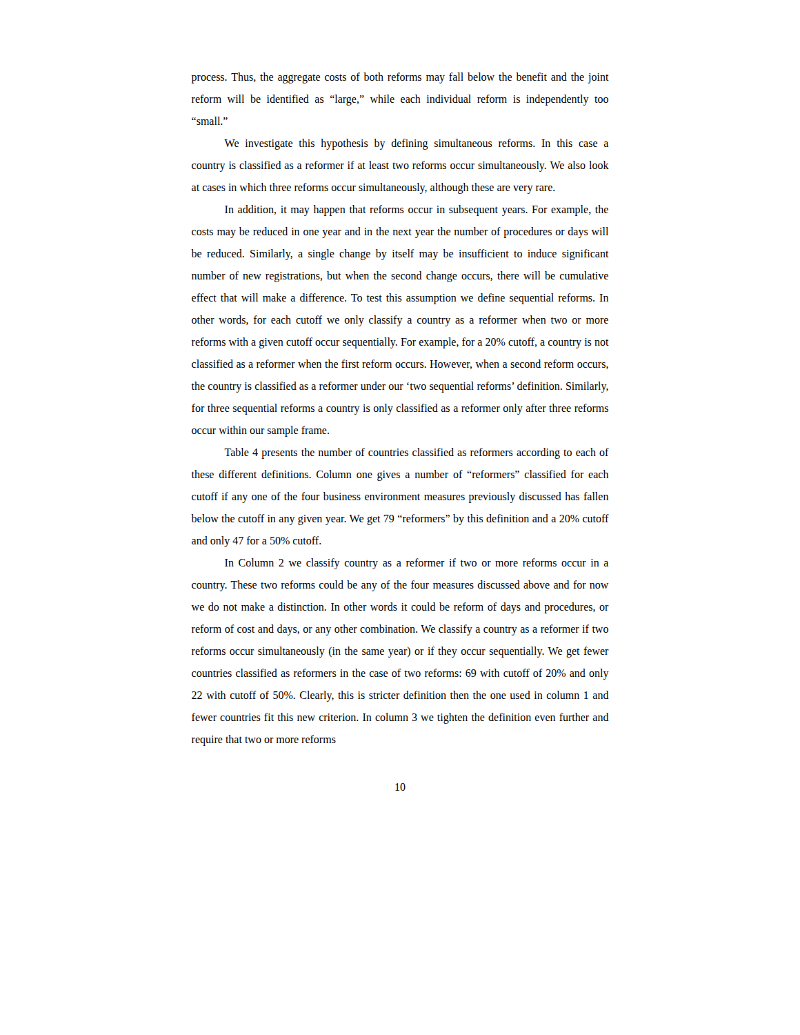process. Thus, the aggregate costs of both reforms may fall below the benefit and the joint reform will be identified as “large,” while each individual reform is independently too “small.”
We investigate this hypothesis by defining simultaneous reforms. In this case a country is classified as a reformer if at least two reforms occur simultaneously. We also look at cases in which three reforms occur simultaneously, although these are very rare.
In addition, it may happen that reforms occur in subsequent years. For example, the costs may be reduced in one year and in the next year the number of procedures or days will be reduced. Similarly, a single change by itself may be insufficient to induce significant number of new registrations, but when the second change occurs, there will be cumulative effect that will make a difference. To test this assumption we define sequential reforms. In other words, for each cutoff we only classify a country as a reformer when two or more reforms with a given cutoff occur sequentially. For example, for a 20% cutoff, a country is not classified as a reformer when the first reform occurs. However, when a second reform occurs, the country is classified as a reformer under our ‘two sequential reforms’ definition. Similarly, for three sequential reforms a country is only classified as a reformer only after three reforms occur within our sample frame.
Table 4 presents the number of countries classified as reformers according to each of these different definitions. Column one gives a number of “reformers” classified for each cutoff if any one of the four business environment measures previously discussed has fallen below the cutoff in any given year. We get 79 “reformers” by this definition and a 20% cutoff and only 47 for a 50% cutoff.
In Column 2 we classify country as a reformer if two or more reforms occur in a country. These two reforms could be any of the four measures discussed above and for now we do not make a distinction. In other words it could be reform of days and procedures, or reform of cost and days, or any other combination. We classify a country as a reformer if two reforms occur simultaneously (in the same year) or if they occur sequentially. We get fewer countries classified as reformers in the case of two reforms: 69 with cutoff of 20% and only 22 with cutoff of 50%. Clearly, this is stricter definition then the one used in column 1 and fewer countries fit this new criterion. In column 3 we tighten the definition even further and require that two or more reforms
10